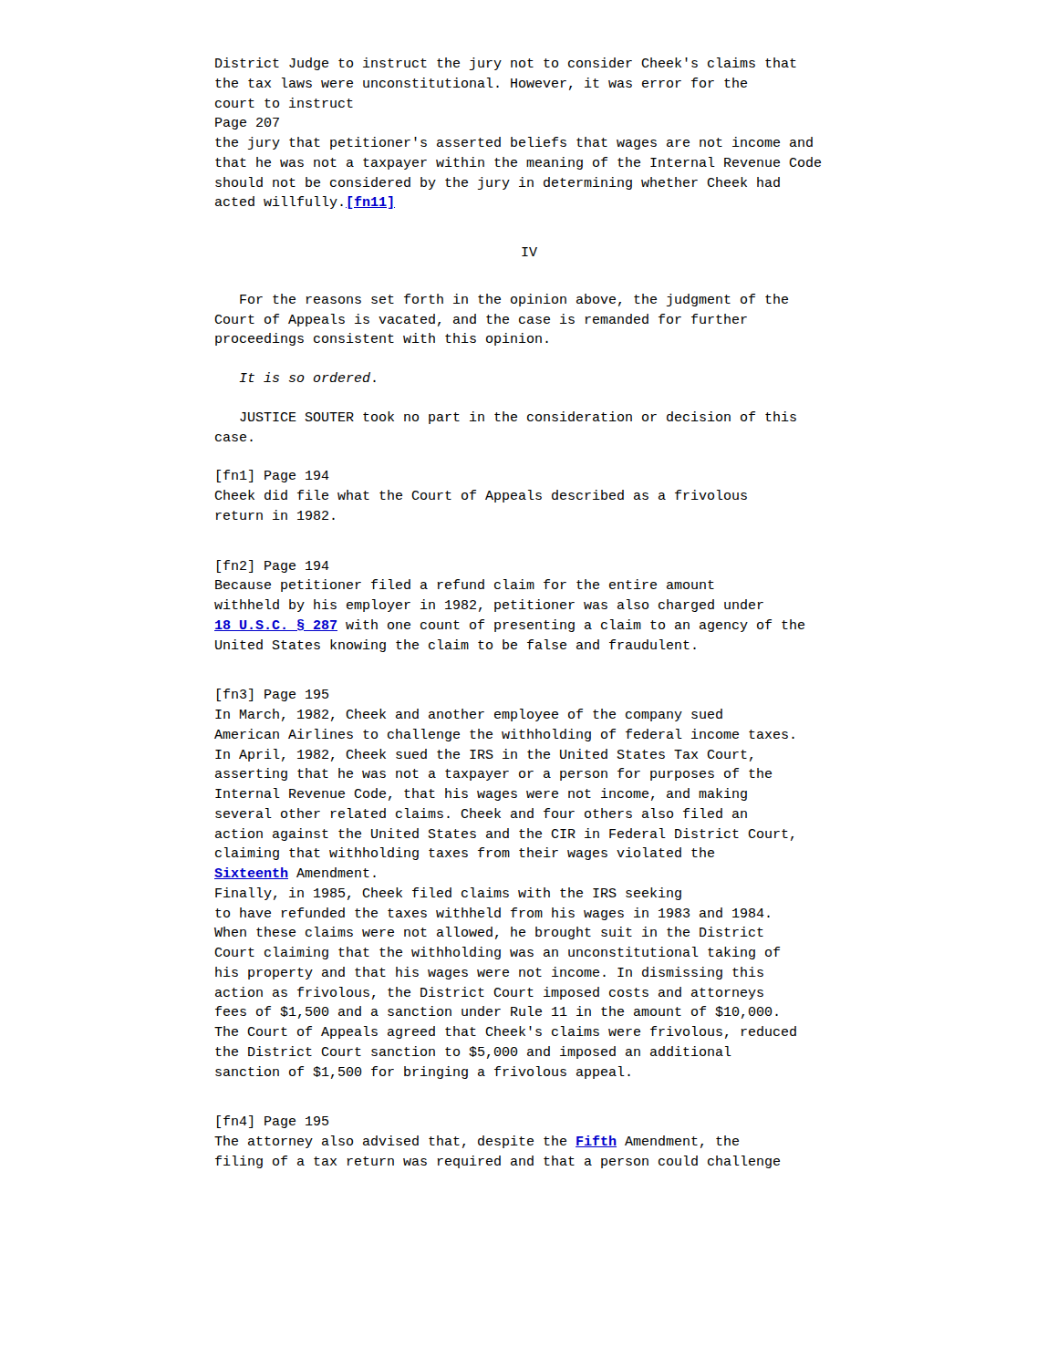District Judge to instruct the jury not to consider Cheek's claims that the tax laws were unconstitutional. However, it was error for the court to instruct Page 207 the jury that petitioner's asserted beliefs that wages are not income and that he was not a taxpayer within the meaning of the Internal Revenue Code should not be considered by the jury in determining whether Cheek had acted willfully.[fn11]
IV
For the reasons set forth in the opinion above, the judgment of the Court of Appeals is vacated, and the case is remanded for further proceedings consistent with this opinion.
It is so ordered.
JUSTICE SOUTER took no part in the consideration or decision of this case.
[fn1] Page 194 Cheek did file what the Court of Appeals described as a frivolous return in 1982.
[fn2] Page 194 Because petitioner filed a refund claim for the entire amount withheld by his employer in 1982, petitioner was also charged under 18 U.S.C. § 287 with one count of presenting a claim to an agency of the United States knowing the claim to be false and fraudulent.
[fn3] Page 195 In March, 1982, Cheek and another employee of the company sued American Airlines to challenge the withholding of federal income taxes. In April, 1982, Cheek sued the IRS in the United States Tax Court, asserting that he was not a taxpayer or a person for purposes of the Internal Revenue Code, that his wages were not income, and making several other related claims. Cheek and four others also filed an action against the United States and the CIR in Federal District Court, claiming that withholding taxes from their wages violated the Sixteenth Amendment. Finally, in 1985, Cheek filed claims with the IRS seeking to have refunded the taxes withheld from his wages in 1983 and 1984. When these claims were not allowed, he brought suit in the District Court claiming that the withholding was an unconstitutional taking of his property and that his wages were not income. In dismissing this action as frivolous, the District Court imposed costs and attorneys fees of $1,500 and a sanction under Rule 11 in the amount of $10,000. The Court of Appeals agreed that Cheek's claims were frivolous, reduced the District Court sanction to $5,000 and imposed an additional sanction of $1,500 for bringing a frivolous appeal.
[fn4] Page 195 The attorney also advised that, despite the Fifth Amendment, the filing of a tax return was required and that a person could challenge